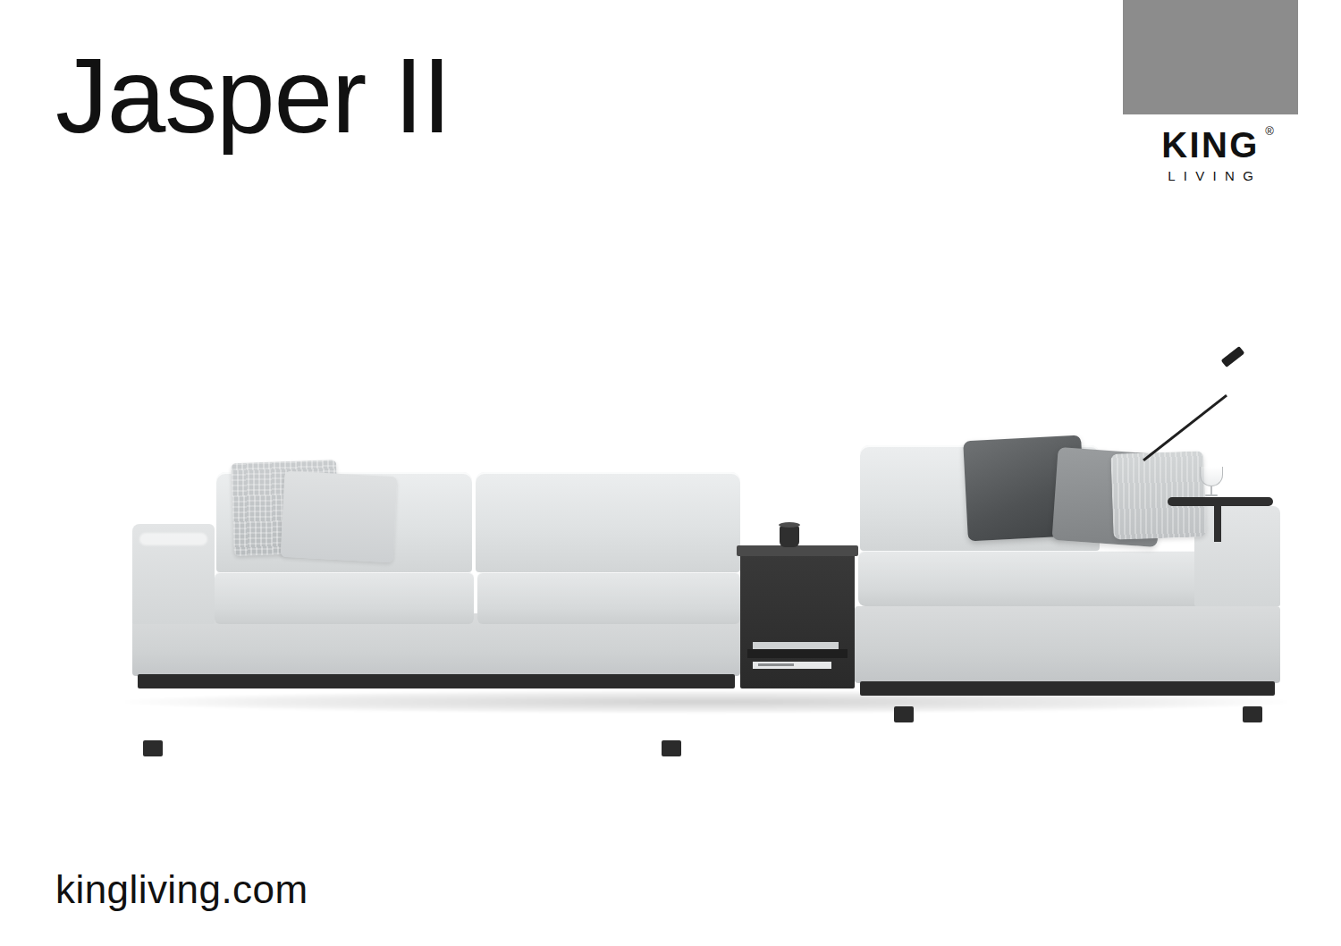Jasper II
KING®
LIVING
kingliving.com